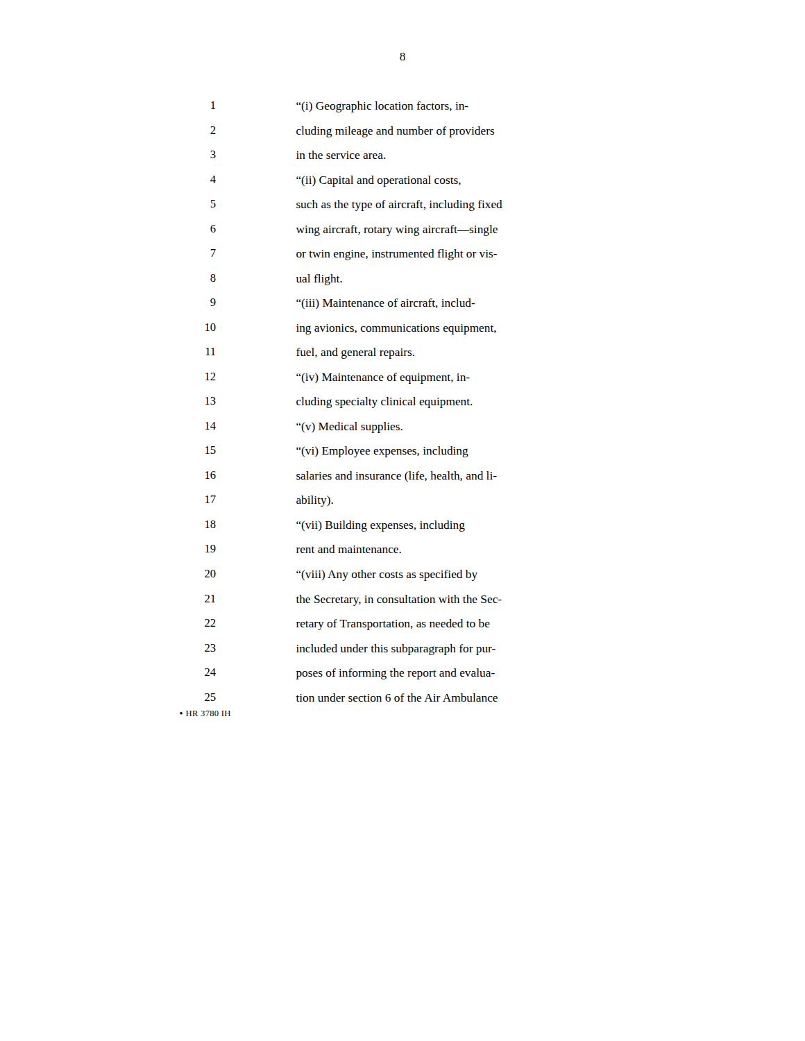8
| 1 | “(i) Geographic location factors, in- |
| 2 | cluding mileage and number of providers |
| 3 | in the service area. |
| 4 | “(ii) Capital and operational costs, |
| 5 | such as the type of aircraft, including fixed |
| 6 | wing aircraft, rotary wing aircraft—single |
| 7 | or twin engine, instrumented flight or vis- |
| 8 | ual flight. |
| 9 | “(iii) Maintenance of aircraft, includ- |
| 10 | ing avionics, communications equipment, |
| 11 | fuel, and general repairs. |
| 12 | “(iv) Maintenance of equipment, in- |
| 13 | cluding specialty clinical equipment. |
| 14 | “(v) Medical supplies. |
| 15 | “(vi) Employee expenses, including |
| 16 | salaries and insurance (life, health, and li- |
| 17 | ability). |
| 18 | “(vii) Building expenses, including |
| 19 | rent and maintenance. |
| 20 | “(viii) Any other costs as specified by |
| 21 | the Secretary, in consultation with the Sec- |
| 22 | retary of Transportation, as needed to be |
| 23 | included under this subparagraph for pur- |
| 24 | poses of informing the report and evalua- |
| 25 | tion under section 6 of the Air Ambulance |
•HR 3780 IH